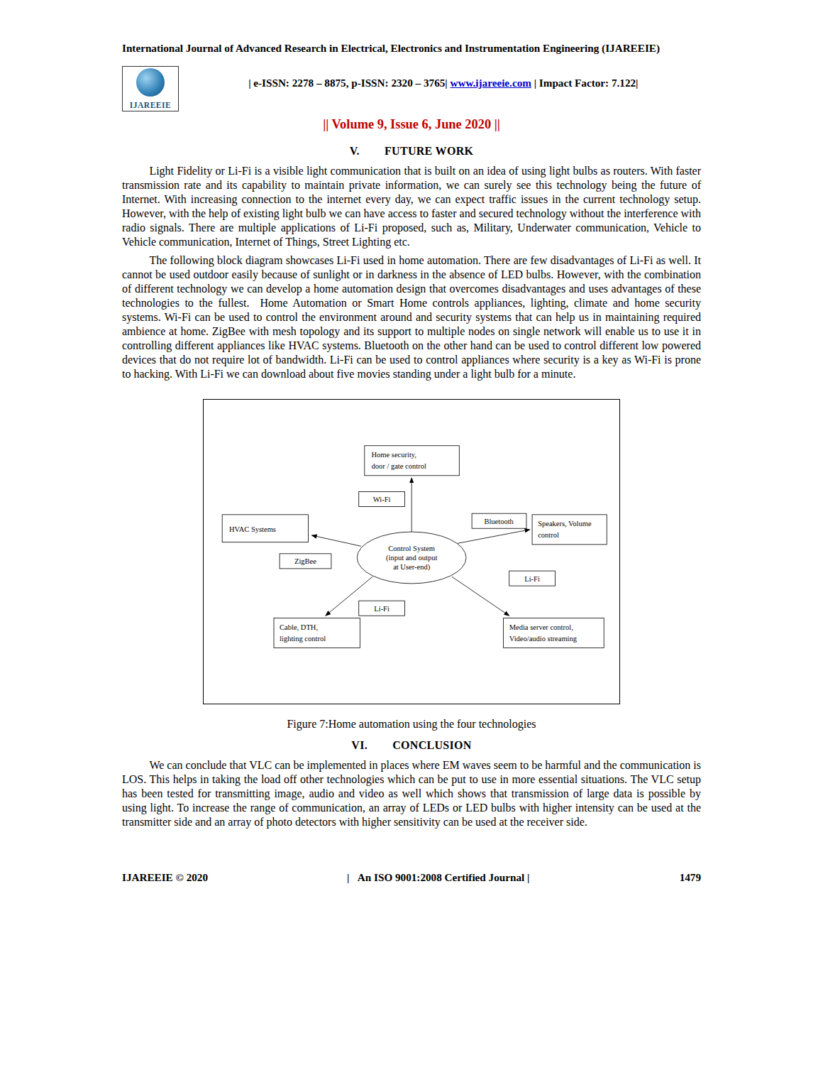International Journal of Advanced Research in Electrical, Electronics and Instrumentation Engineering (IJAREEIE)
IJAREEIE
| e-ISSN: 2278 – 8875, p-ISSN: 2320 – 3765| www.ijareeie.com | Impact Factor: 7.122|
|| Volume 9, Issue 6, June 2020 ||
V. FUTURE WORK
Light Fidelity or Li-Fi is a visible light communication that is built on an idea of using light bulbs as routers. With faster transmission rate and its capability to maintain private information, we can surely see this technology being the future of Internet. With increasing connection to the internet every day, we can expect traffic issues in the current technology setup. However, with the help of existing light bulb we can have access to faster and secured technology without the interference with radio signals. There are multiple applications of Li-Fi proposed, such as, Military, Underwater communication, Vehicle to Vehicle communication, Internet of Things, Street Lighting etc.
The following block diagram showcases Li-Fi used in home automation. There are few disadvantages of Li-Fi as well. It cannot be used outdoor easily because of sunlight or in darkness in the absence of LED bulbs. However, with the combination of different technology we can develop a home automation design that overcomes disadvantages and uses advantages of these technologies to the fullest. Home Automation or Smart Home controls appliances, lighting, climate and home security systems. Wi-Fi can be used to control the environment around and security systems that can help us in maintaining required ambience at home. ZigBee with mesh topology and its support to multiple nodes on single network will enable us to use it in controlling different appliances like HVAC systems. Bluetooth on the other hand can be used to control different low powered devices that do not require lot of bandwidth. Li-Fi can be used to control appliances where security is a key as Wi-Fi is prone to hacking. With Li-Fi we can download about five movies standing under a light bulb for a minute.
Control System (input and output at User-end) Home security, door / gate control Wi-Fi HVAC Systems ZigBee Bluetooth Speakers, Volume control Li-Fi Media server control, Video/audio streaming Li-Fi Cable, DTH, lighting control
Figure 7:Home automation using the four technologies
VI. CONCLUSION
We can conclude that VLC can be implemented in places where EM waves seem to be harmful and the communication is LOS. This helps in taking the load off other technologies which can be put to use in more essential situations. The VLC setup has been tested for transmitting image, audio and video as well which shows that transmission of large data is possible by using light. To increase the range of communication, an array of LEDs or LED bulbs with higher intensity can be used at the transmitter side and an array of photo detectors with higher sensitivity can be used at the receiver side.
IJAREEIE © 2020
| An ISO 9001:2008 Certified Journal |
1479